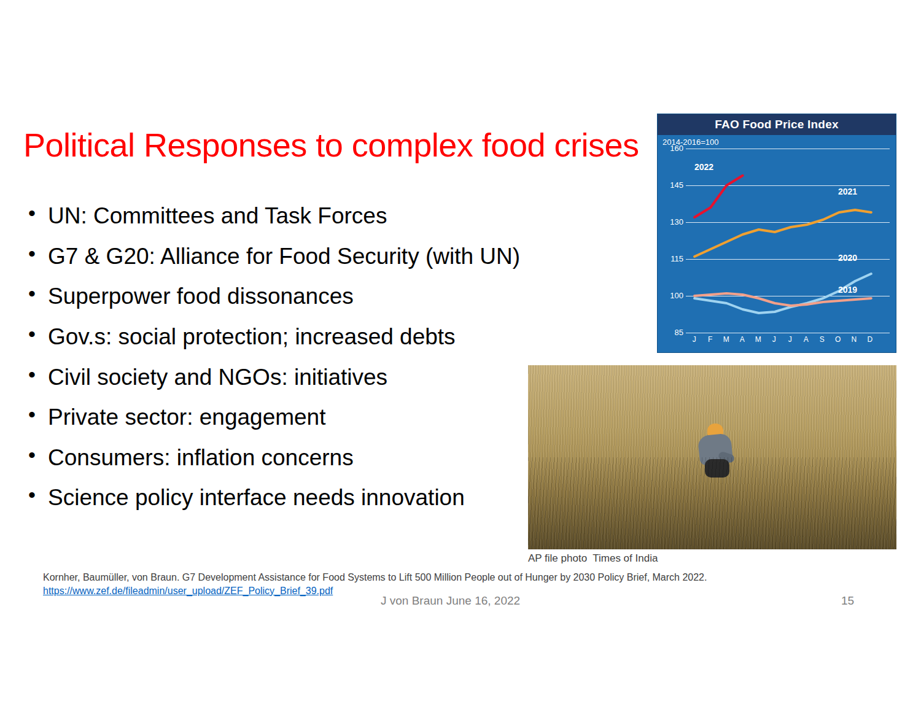Political Responses to complex food crises
UN: Committees and Task Forces
G7 & G20: Alliance for Food Security (with UN)
Superpower food dissonances
Gov.s: social protection; increased debts
Civil society and NGOs: initiatives
Private sector: engagement
Consumers: inflation concerns
Science policy interface needs innovation
FAO Food Price Index
2014-2016=100
160 145 130 115 100 85
2022
2021
2020
2019
J F M A M J J A S O N D
AP file photo Times of India
Kornher, Baumüller, von Braun. G7 Development Assistance for Food Systems to Lift 500 Million People out of Hunger by 2030 Policy Brief, March 2022.
https://www.zef.de/fileadmin/user_upload/ZEF_Policy_Brief_39.pdf
J von Braun June 16, 2022
15